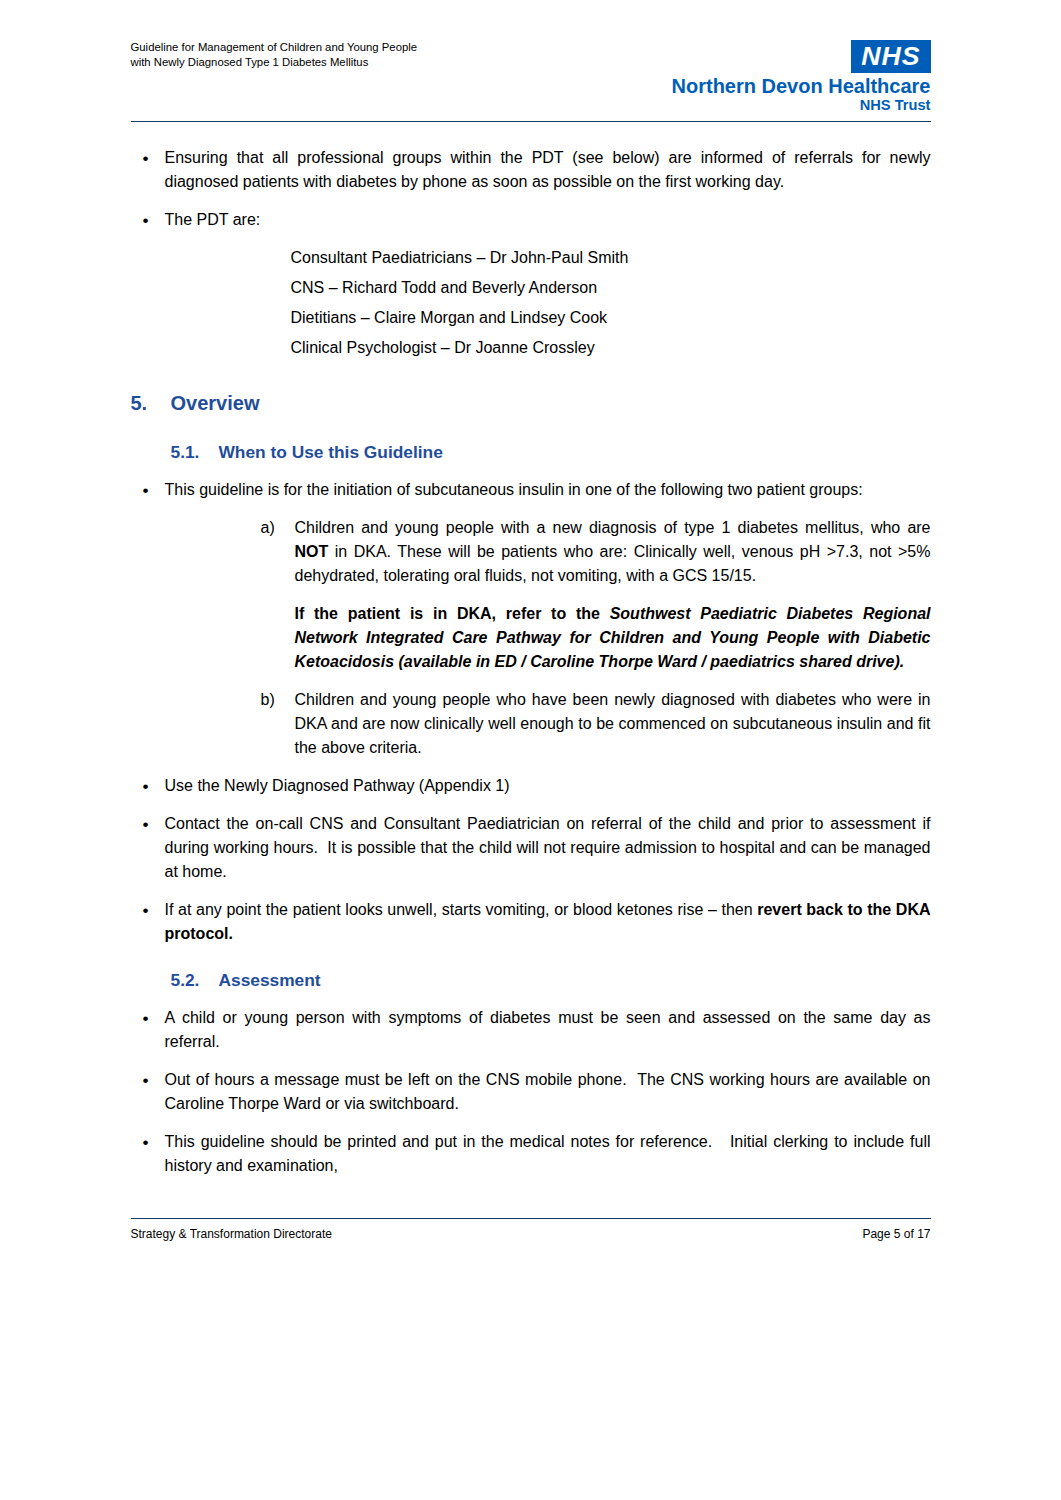Guideline for Management of Children and Young People
with Newly Diagnosed Type 1 Diabetes Mellitus
NHS
Northern Devon Healthcare
NHS Trust
Ensuring that all professional groups within the PDT (see below) are informed of referrals for newly diagnosed patients with diabetes by phone as soon as possible on the first working day.
The PDT are:
Consultant Paediatricians – Dr John-Paul Smith
CNS – Richard Todd and Beverly Anderson
Dietitians – Claire Morgan and Lindsey Cook
Clinical Psychologist – Dr Joanne Crossley
5. Overview
5.1. When to Use this Guideline
This guideline is for the initiation of subcutaneous insulin in one of the following two patient groups:
Children and young people with a new diagnosis of type 1 diabetes mellitus, who are NOT in DKA. These will be patients who are: Clinically well, venous pH >7.3, not >5% dehydrated, tolerating oral fluids, not vomiting, with a GCS 15/15.
If the patient is in DKA, refer to the Southwest Paediatric Diabetes Regional Network Integrated Care Pathway for Children and Young People with Diabetic Ketoacidosis (available in ED / Caroline Thorpe Ward / paediatrics shared drive).
Children and young people who have been newly diagnosed with diabetes who were in DKA and are now clinically well enough to be commenced on subcutaneous insulin and fit the above criteria.
Use the Newly Diagnosed Pathway (Appendix 1)
Contact the on-call CNS and Consultant Paediatrician on referral of the child and prior to assessment if during working hours. It is possible that the child will not require admission to hospital and can be managed at home.
If at any point the patient looks unwell, starts vomiting, or blood ketones rise – then revert back to the DKA protocol.
5.2. Assessment
A child or young person with symptoms of diabetes must be seen and assessed on the same day as referral.
Out of hours a message must be left on the CNS mobile phone. The CNS working hours are available on Caroline Thorpe Ward or via switchboard.
This guideline should be printed and put in the medical notes for reference. Initial clerking to include full history and examination,
Strategy & Transformation Directorate
Page 5 of 17